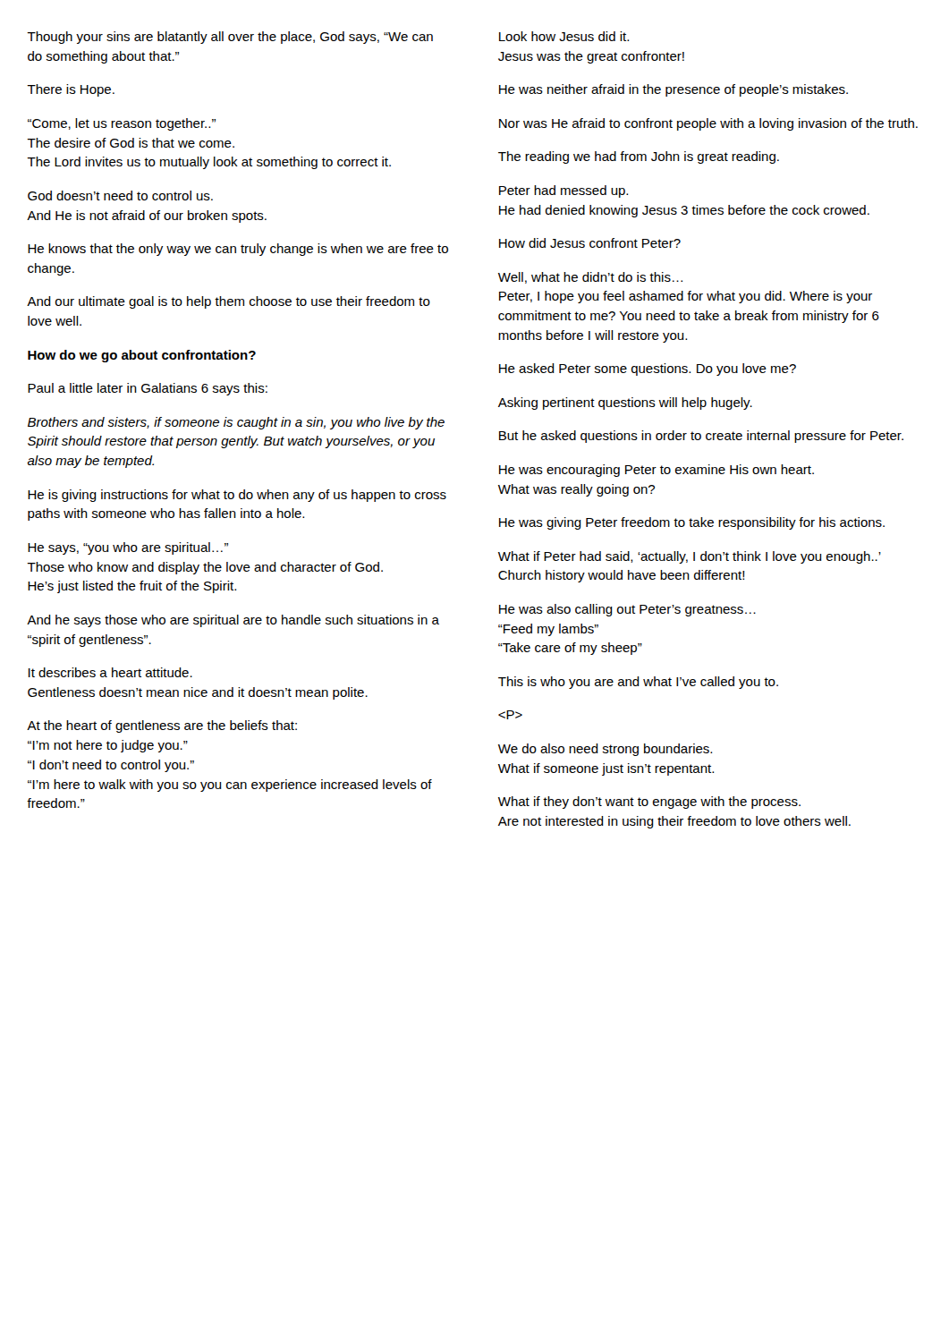Though your sins are blatantly all over the place, God says, “We can do something about that.”
There is Hope.
“Come, let us reason together..”
The desire of God is that we come.
The Lord invites us to mutually look at something to correct it.
God doesn’t need to control us.
And He is not afraid of our broken spots.
He knows that the only way we can truly change is when we are free to change.
And our ultimate goal is to help them choose to use their freedom to love well.
How do we go about confrontation?
Paul a little later in Galatians 6 says this:
Brothers and sisters, if someone is caught in a sin, you who live by the Spirit should restore that person gently. But watch yourselves, or you also may be tempted.
He is giving instructions for what to do when any of us happen to cross paths with someone who has fallen into a hole.
He says, “you who are spiritual…”
Those who know and display the love and character of God.
He’s just listed the fruit of the Spirit.
And he says those who are spiritual are to handle such situations in a “spirit of gentleness”.
It describes a heart attitude.
Gentleness doesn’t mean nice and it doesn’t mean polite.
At the heart of gentleness are the beliefs that:
“I’m not here to judge you.”
“I don’t need to control you.”
“I’m here to walk with you so you can experience increased levels of freedom.”
Look how Jesus did it.
Jesus was the great confronter!
He was neither afraid in the presence of people’s mistakes.
Nor was He afraid to confront people with a loving invasion of the truth.
The reading we had from John is great reading.
Peter had messed up.
He had denied knowing Jesus 3 times before the cock crowed.
How did Jesus confront Peter?
Well, what he didn’t do is this…
Peter, I hope you feel ashamed for what you did. Where is your commitment to me? You need to take a break from ministry for 6 months before I will restore you.
He asked Peter some questions. Do you love me?
Asking pertinent questions will help hugely.
But he asked questions in order to create internal pressure for Peter.
He was encouraging Peter to examine His own heart.
What was really going on?
He was giving Peter freedom to take responsibility for his actions.
What if Peter had said, ‘actually, I don’t think I love you enough..’
Church history would have been different!
He was also calling out Peter’s greatness…
“Feed my lambs”
“Take care of my sheep”
This is who you are and what I’ve called you to.
<P>
We do also need strong boundaries.
What if someone just isn’t repentant.
What if they don’t want to engage with the process.
Are not interested in using their freedom to love others well.